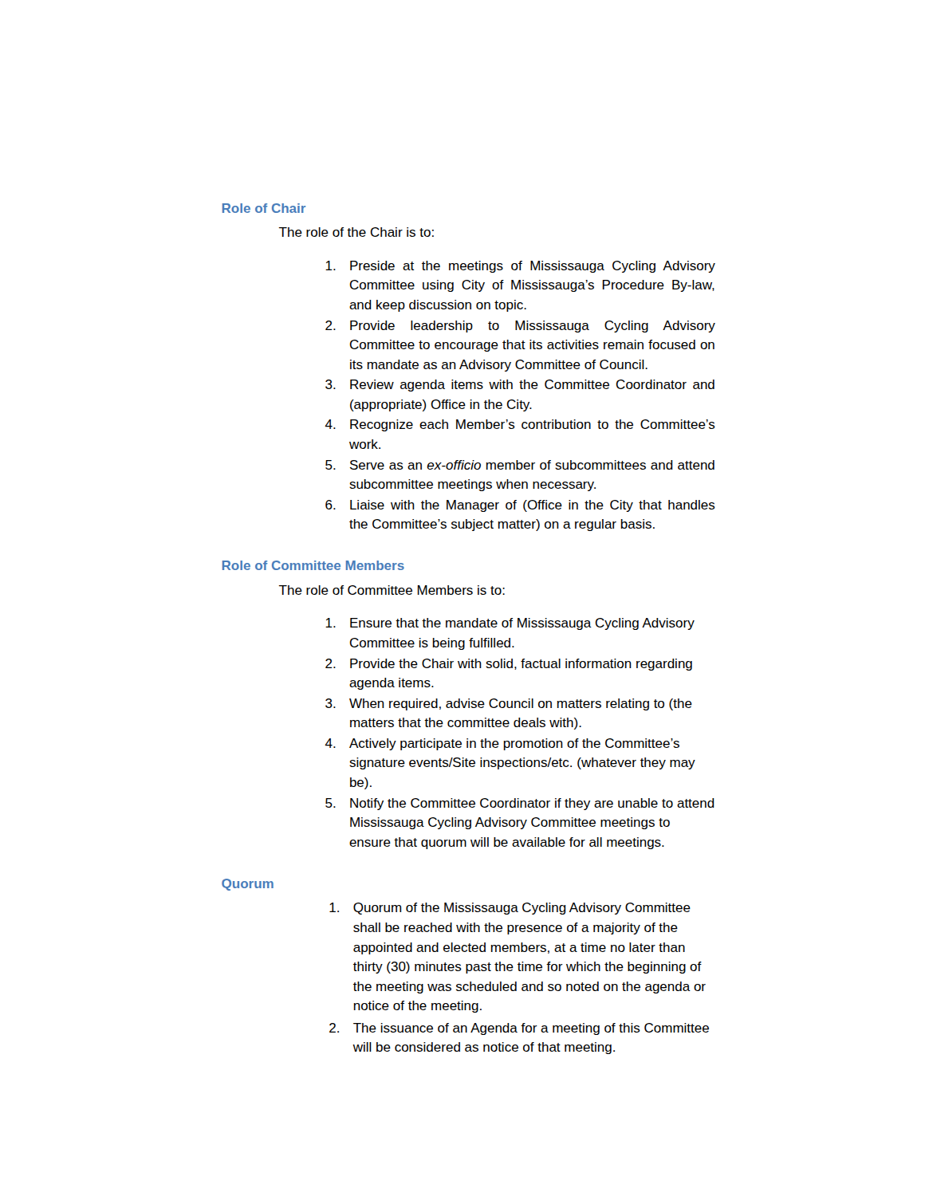Role of Chair
The role of the Chair is to:
Preside at the meetings of Mississauga Cycling Advisory Committee using City of Mississauga’s Procedure By-law, and keep discussion on topic.
Provide leadership to Mississauga Cycling Advisory Committee to encourage that its activities remain focused on its mandate as an Advisory Committee of Council.
Review agenda items with the Committee Coordinator and (appropriate) Office in the City.
Recognize each Member’s contribution to the Committee’s work.
Serve as an ex-officio member of subcommittees and attend subcommittee meetings when necessary.
Liaise with the Manager of (Office in the City that handles the Committee’s subject matter) on a regular basis.
Role of Committee Members
The role of Committee Members is to:
Ensure that the mandate of Mississauga Cycling Advisory Committee is being fulfilled.
Provide the Chair with solid, factual information regarding agenda items.
When required, advise Council on matters relating to (the matters that the committee deals with).
Actively participate in the promotion of the Committee’s signature events/Site inspections/etc. (whatever they may be).
Notify the Committee Coordinator if they are unable to attend Mississauga Cycling Advisory Committee meetings to ensure that quorum will be available for all meetings.
Quorum
Quorum of the Mississauga Cycling Advisory Committee shall be reached with the presence of a majority of the appointed and elected members, at a time no later than thirty (30) minutes past the time for which the beginning of the meeting was scheduled and so noted on the agenda or notice of the meeting.
The issuance of an Agenda for a meeting of this Committee will be considered as notice of that meeting.